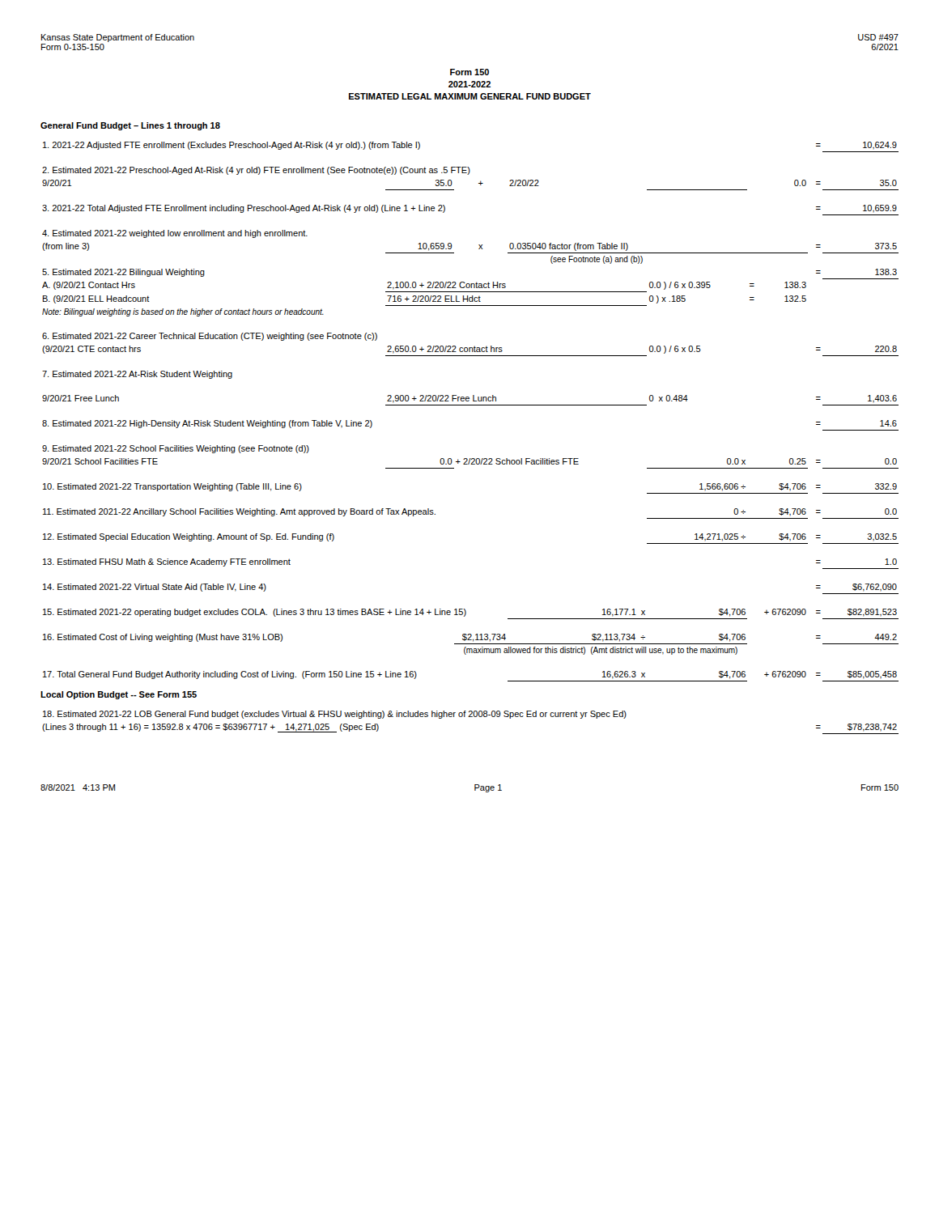Kansas State Department of Education
Form 0-135-150
USD #497
6/2021
Form 150
2021-2022
ESTIMATED LEGAL MAXIMUM GENERAL FUND BUDGET
General Fund Budget – Lines 1 through 18
| 1. 2021-22 Adjusted FTE enrollment (Excludes Preschool-Aged At-Risk (4 yr old).) (from Table I) | = | 10,624.9 |
| 2. Estimated 2021-22 Preschool-Aged At-Risk (4 yr old) FTE enrollment (See Footnote(e)) (Count as .5 FTE) |
| 9/20/21 | 35.0 | + | 2/20/22 | | 0.0 | = | 35.0 |
| 3. 2021-22 Total Adjusted FTE Enrollment including Preschool-Aged At-Risk (4 yr old) (Line 1 + Line 2) | = | 10,659.9 |
| 4. Estimated 2021-22 weighted low enrollment and high enrollment. |
| (from line 3) | 10,659.9 | x | 0.035040 factor (from Table II) | = | 373.5 |
| | (see Footnote (a) and (b)) | | |
| 5. Estimated 2021-22 Bilingual Weighting | = | 138.3 |
| A. (9/20/21 Contact Hrs | 2,100.0 + 2/20/22 Contact Hrs | | 0.0 ) / 6 x 0.395 | = 138.3 | | |
| B. (9/20/21 ELL Headcount | 716 + 2/20/22 ELL Hdct | | 0 ) x .185 | = 132.5 | | |
| Note: Bilingual weighting is based on the higher of contact hours or headcount. |
| 6. Estimated 2021-22 Career Technical Education (CTE) weighting (see Footnote (c)) |
| (9/20/21 CTE contact hrs | 2,650.0 + 2/20/22 contact hrs | | 0.0 ) / 6 x 0.5 | | = | 220.8 |
| 7. Estimated 2021-22 At-Risk Student Weighting |
| 9/20/21 Free Lunch | 2,900 + 2/20/22 Free Lunch | | 0 x 0.484 | | = | 1,403.6 |
| 8. Estimated 2021-22 High-Density At-Risk Student Weighting (from Table V, Line 2) | = | 14.6 |
| 9. Estimated 2021-22 School Facilities Weighting (see Footnote (d)) |
| 9/20/21 School Facilities FTE | 0.0 | + 2/20/22 School Facilities FTE | 0.0 x | 0.25 | = | 0.0 |
| 10. Estimated 2021-22 Transportation Weighting (Table III, Line 6) | 1,566,606 ÷ | $4,706 | = | 332.9 |
| 11. Estimated 2021-22 Ancillary School Facilities Weighting. Amt approved by Board of Tax Appeals. | 0 ÷ | $4,706 | = | 0.0 |
| 12. Estimated Special Education Weighting. Amount of Sp. Ed. Funding (f) | 14,271,025 ÷ | $4,706 | = | 3,032.5 |
| 13. Estimated FHSU Math & Science Academy FTE enrollment | = | 1.0 |
| 14. Estimated 2021-22 Virtual State Aid (Table IV, Line 4) | = | $6,762,090 |
| 15. Estimated 2021-22 operating budget excludes COLA. (Lines 3 thru 13 times BASE + Line 14 + Line 15) | 16,177.1 x | $4,706 | + 6762090 | = | $82,891,523 |
| 16. Estimated Cost of Living weighting (Must have 31% LOB) | $2,113,734 | $2,113,734 ÷ | $4,706 | | = | 449.2 |
| | (maximum allowed for this district) (Amt district will use, up to the maximum) | |
| 17. Total General Fund Budget Authority including Cost of Living. (Form 150 Line 15 + Line 16) | 16,626.3 x | $4,706 | + 6762090 | = | $85,005,458 |
Local Option Budget -- See Form 155
| 18. Estimated 2021-22 LOB General Fund budget (excludes Virtual & FHSU weighting) & includes higher of 2008-09 Spec Ed or current yr Spec Ed) |
| (Lines 3 through 11 + 16) = 13592.8 x 4706 = $63967717 + 14,271,025 (Spec Ed) | | = | $78,238,742 |
8/8/2021 4:13 PM
Page 1
Form 150